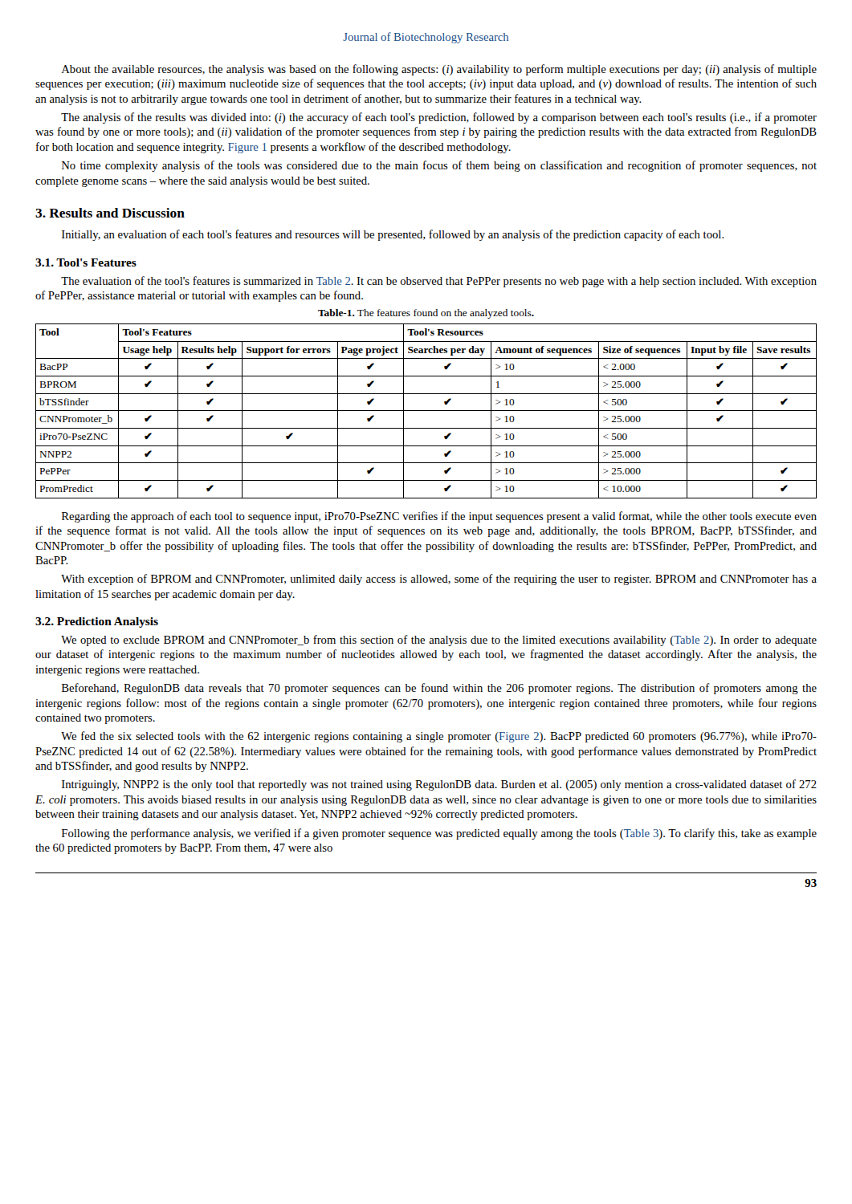Journal of Biotechnology Research
About the available resources, the analysis was based on the following aspects: (i) availability to perform multiple executions per day; (ii) analysis of multiple sequences per execution; (iii) maximum nucleotide size of sequences that the tool accepts; (iv) input data upload, and (v) download of results. The intention of such an analysis is not to arbitrarily argue towards one tool in detriment of another, but to summarize their features in a technical way.
The analysis of the results was divided into: (i) the accuracy of each tool's prediction, followed by a comparison between each tool's results (i.e., if a promoter was found by one or more tools); and (ii) validation of the promoter sequences from step i by pairing the prediction results with the data extracted from RegulonDB for both location and sequence integrity. Figure 1 presents a workflow of the described methodology.
No time complexity analysis of the tools was considered due to the main focus of them being on classification and recognition of promoter sequences, not complete genome scans – where the said analysis would be best suited.
3. Results and Discussion
Initially, an evaluation of each tool's features and resources will be presented, followed by an analysis of the prediction capacity of each tool.
3.1. Tool's Features
The evaluation of the tool's features is summarized in Table 2. It can be observed that PePPer presents no web page with a help section included. With exception of PePPer, assistance material or tutorial with examples can be found.
Table-1. The features found on the analyzed tools .
| Tool | Tool's Features | Tool's Resources |
| --- | --- | --- |
| Usage help | Results help | Support for errors | Page project | Searches per day | Amount of sequences | Size of sequences | Input by file | Save results |
| BacPP | ✔ | ✔ | | ✔ | ✔ | > 10 | < 2.000 | ✔ | ✔ |
| BPROM | ✔ | ✔ | | ✔ | | 1 | > 25.000 | ✔ | |
| bTSSfinder | | ✔ | | ✔ | ✔ | > 10 | < 500 | ✔ | ✔ |
| CNNPromoter_b | ✔ | ✔ | | ✔ | | > 10 | > 25.000 | ✔ | |
| iPro70-PseZNC | ✔ | | ✔ | | ✔ | > 10 | < 500 | | |
| NNPP2 | ✔ | | | | ✔ | > 10 | > 25.000 | | |
| PePPer | | | | ✔ | ✔ | > 10 | > 25.000 | | ✔ |
| PromPredict | ✔ | ✔ | | | ✔ | > 10 | < 10.000 | | ✔ |
Regarding the approach of each tool to sequence input, iPro70-PseZNC verifies if the input sequences present a valid format, while the other tools execute even if the sequence format is not valid. All the tools allow the input of sequences on its web page and, additionally, the tools BPROM, BacPP, bTSSfinder, and CNNPromoter_b offer the possibility of uploading files. The tools that offer the possibility of downloading the results are: bTSSfinder, PePPer, PromPredict, and BacPP.
With exception of BPROM and CNNPromoter, unlimited daily access is allowed, some of the requiring the user to register. BPROM and CNNPromoter has a limitation of 15 searches per academic domain per day.
3.2. Prediction Analysis
We opted to exclude BPROM and CNNPromoter_b from this section of the analysis due to the limited executions availability (Table 2). In order to adequate our dataset of intergenic regions to the maximum number of nucleotides allowed by each tool, we fragmented the dataset accordingly. After the analysis, the intergenic regions were reattached.
Beforehand, RegulonDB data reveals that 70 promoter sequences can be found within the 206 promoter regions. The distribution of promoters among the intergenic regions follow: most of the regions contain a single promoter (62/70 promoters), one intergenic region contained three promoters, while four regions contained two promoters.
We fed the six selected tools with the 62 intergenic regions containing a single promoter (Figure 2). BacPP predicted 60 promoters (96.77%), while iPro70-PseZNC predicted 14 out of 62 (22.58%). Intermediary values were obtained for the remaining tools, with good performance values demonstrated by PromPredict and bTSSfinder, and good results by NNPP2.
Intriguingly, NNPP2 is the only tool that reportedly was not trained using RegulonDB data. Burden et al. (2005) only mention a cross-validated dataset of 272 E. coli promoters. This avoids biased results in our analysis using RegulonDB data as well, since no clear advantage is given to one or more tools due to similarities between their training datasets and our analysis dataset. Yet, NNPP2 achieved ~92% correctly predicted promoters.
Following the performance analysis, we verified if a given promoter sequence was predicted equally among the tools (Table 3). To clarify this, take as example the 60 predicted promoters by BacPP. From them, 47 were also
93